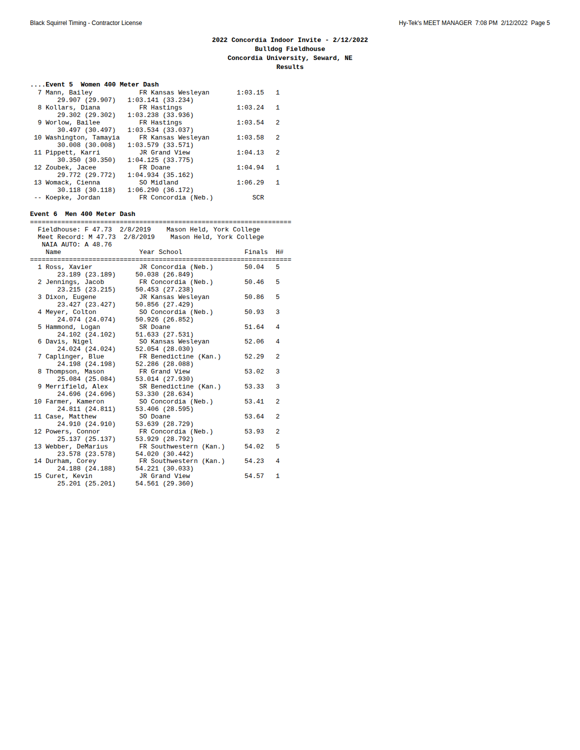Black Squirrel Timing - Contractor License Hy-Tek's MEET MANAGER 7:08 PM 2/12/2022 Page 5
2022 Concordia Indoor Invite - 2/12/2022
Bulldog Fieldhouse
Concordia University, Seward, NE
Results
....Event 5 Women 400 Meter Dash
  7 Mann, Bailey            FR Kansas Wesleyan       1:03.15   1
       29.907 (29.907)   1:03.141 (33.234)
  8 Kollars, Diana          FR Hastings              1:03.24   1
       29.302 (29.302)   1:03.238 (33.936)
  9 Worlow, Bailee          FR Hastings              1:03.54   2
       30.497 (30.497)   1:03.534 (33.037)
 10 Washington, Tamayia     FR Kansas Wesleyan       1:03.58   2
       30.008 (30.008)   1:03.579 (33.571)
 11 Pippett, Karri          JR Grand View            1:04.13   2
       30.350 (30.350)   1:04.125 (33.775)
 12 Zoubek, Jacee           FR Doane                 1:04.94   1
       29.772 (29.772)   1:04.934 (35.162)
 13 Womack, Cienna          SO Midland               1:06.29   1
       30.118 (30.118)   1:06.290 (36.172)
 -- Koepke, Jordan          FR Concordia (Neb.)          SCR
Event 6 Men 400 Meter Dash
===================================================================
  Fieldhouse: F 47.73  2/8/2019    Mason Held, York College
  Meet Record: M 47.73  2/8/2019    Mason Held, York College
   NAIA AUTO: A 48.76
    Name                    Year School                Finals  H#
===================================================================
  1 Ross, Xavier            JR Concordia (Neb.)        50.04   5
       23.189 (23.189)     50.038 (26.849)
  2 Jennings, Jacob         FR Concordia (Neb.)        50.46   5
       23.215 (23.215)     50.453 (27.238)
  3 Dixon, Eugene           JR Kansas Wesleyan         50.86   5
       23.427 (23.427)     50.856 (27.429)
  4 Meyer, Colton           SO Concordia (Neb.)        50.93   3
       24.074 (24.074)     50.926 (26.852)
  5 Hammond, Logan          SR Doane                   51.64   4
       24.102 (24.102)     51.633 (27.531)
  6 Davis, Nigel            SO Kansas Wesleyan         52.06   4
       24.024 (24.024)     52.054 (28.030)
  7 Caplinger, Blue         FR Benedictine (Kan.)      52.29   2
       24.198 (24.198)     52.286 (28.088)
  8 Thompson, Mason         FR Grand View              53.02   3
       25.084 (25.084)     53.014 (27.930)
  9 Merrifield, Alex        SR Benedictine (Kan.)      53.33   3
       24.696 (24.696)     53.330 (28.634)
 10 Farmer, Kameron         SO Concordia (Neb.)        53.41   2
       24.811 (24.811)     53.406 (28.595)
 11 Case, Matthew           SO Doane                   53.64   2
       24.910 (24.910)     53.639 (28.729)
 12 Powers, Connor          FR Concordia (Neb.)        53.93   2
       25.137 (25.137)     53.929 (28.792)
 13 Webber, DeMarius        FR Southwestern (Kan.)     54.02   5
       23.578 (23.578)     54.020 (30.442)
 14 Durham, Corey           FR Southwestern (Kan.)     54.23   4
       24.188 (24.188)     54.221 (30.033)
 15 Curet, Kevin            JR Grand View              54.57   1
       25.201 (25.201)     54.561 (29.360)